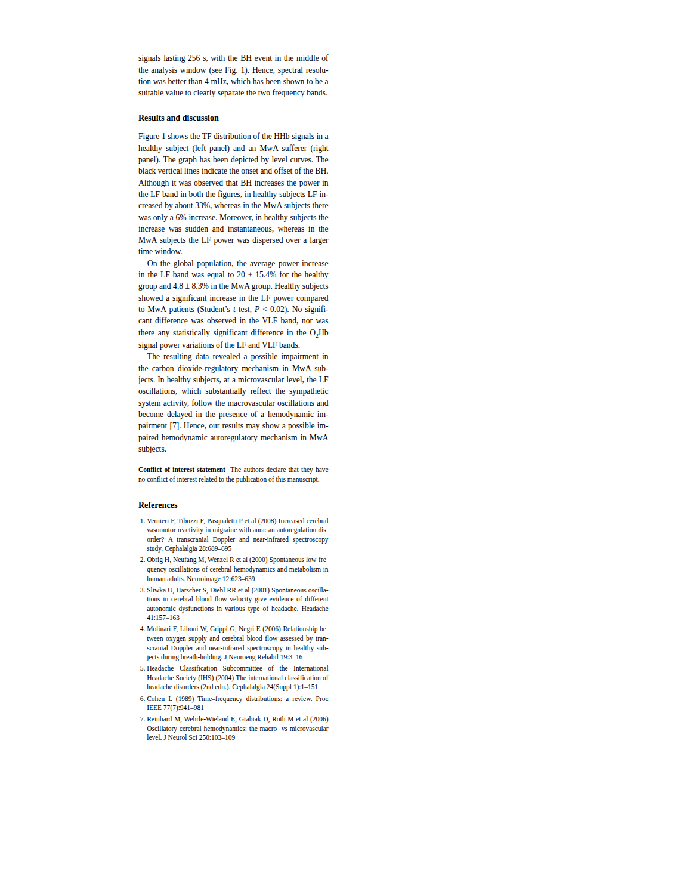signals lasting 256 s, with the BH event in the middle of the analysis window (see Fig. 1). Hence, spectral resolution was better than 4 mHz, which has been shown to be a suitable value to clearly separate the two frequency bands.
Results and discussion
Figure 1 shows the TF distribution of the HHb signals in a healthy subject (left panel) and an MwA sufferer (right panel). The graph has been depicted by level curves. The black vertical lines indicate the onset and offset of the BH. Although it was observed that BH increases the power in the LF band in both the figures, in healthy subjects LF increased by about 33%, whereas in the MwA subjects there was only a 6% increase. Moreover, in healthy subjects the increase was sudden and instantaneous, whereas in the MwA subjects the LF power was dispersed over a larger time window.
On the global population, the average power increase in the LF band was equal to 20 ± 15.4% for the healthy group and 4.8 ± 8.3% in the MwA group. Healthy subjects showed a significant increase in the LF power compared to MwA patients (Student’s t test, P < 0.02). No significant difference was observed in the VLF band, nor was there any statistically significant difference in the O2Hb signal power variations of the LF and VLF bands.
The resulting data revealed a possible impairment in the carbon dioxide-regulatory mechanism in MwA subjects. In healthy subjects, at a microvascular level, the LF oscillations, which substantially reflect the sympathetic system activity, follow the macrovascular oscillations and become delayed in the presence of a hemodynamic impairment [7]. Hence, our results may show a possible impaired hemodynamic autoregulatory mechanism in MwA subjects.
Conflict of interest statement The authors declare that they have no conflict of interest related to the publication of this manuscript.
References
Vernieri F, Tibuzzi F, Pasqualetti P et al (2008) Increased cerebral vasomotor reactivity in migraine with aura: an autoregulation disorder? A transcranial Doppler and near-infrared spectroscopy study. Cephalalgia 28:689–695
Obrig H, Neufang M, Wenzel R et al (2000) Spontaneous low-frequency oscillations of cerebral hemodynamics and metabolism in human adults. Neuroimage 12:623–639
Sliwka U, Harscher S, Diehl RR et al (2001) Spontaneous oscillations in cerebral blood flow velocity give evidence of different autonomic dysfunctions in various type of headache. Headache 41:157–163
Molinari F, Liboni W, Grippi G, Negri E (2006) Relationship between oxygen supply and cerebral blood flow assessed by transcranial Doppler and near-infrared spectroscopy in healthy subjects during breath-holding. J Neuroeng Rehabil 19:3–16
Headache Classification Subcommittee of the International Headache Society (IHS) (2004) The international classification of headache disorders (2nd edn.). Cephalalgia 24(Suppl 1):1–151
Cohen L (1989) Time–frequency distributions: a review. Proc IEEE 77(7):941–981
Reinhard M, Wehrle-Wieland E, Grabiak D, Roth M et al (2006) Oscillatory cerebral hemodynamics: the macro- vs microvascular level. J Neurol Sci 250:103–109